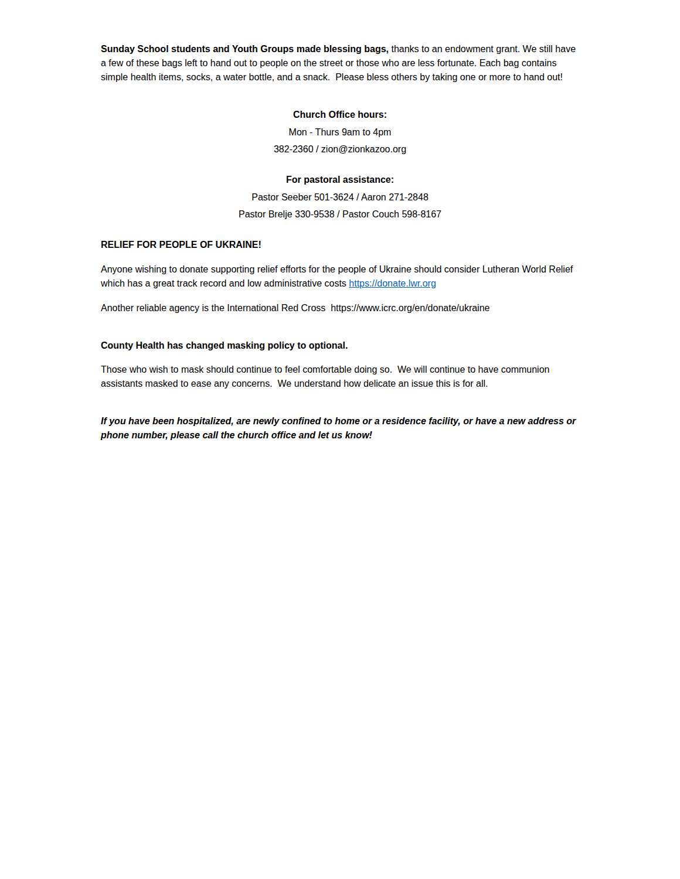Sunday School students and Youth Groups made blessing bags, thanks to an endowment grant. We still have a few of these bags left to hand out to people on the street or those who are less fortunate. Each bag contains simple health items, socks, a water bottle, and a snack. Please bless others by taking one or more to hand out!
Church Office hours:
Mon - Thurs 9am to 4pm
382-2360 / zion@zionkazoo.org
For pastoral assistance:
Pastor Seeber 501-3624 / Aaron 271-2848
Pastor Brelje 330-9538 / Pastor Couch 598-8167
RELIEF FOR PEOPLE OF UKRAINE!
Anyone wishing to donate supporting relief efforts for the people of Ukraine should consider Lutheran World Relief which has a great track record and low administrative costs https://donate.lwr.org
Another reliable agency is the International Red Cross https://www.icrc.org/en/donate/ukraine
County Health has changed masking policy to optional.
Those who wish to mask should continue to feel comfortable doing so. We will continue to have communion assistants masked to ease any concerns. We understand how delicate an issue this is for all.
If you have been hospitalized, are newly confined to home or a residence facility, or have a new address or phone number, please call the church office and let us know!